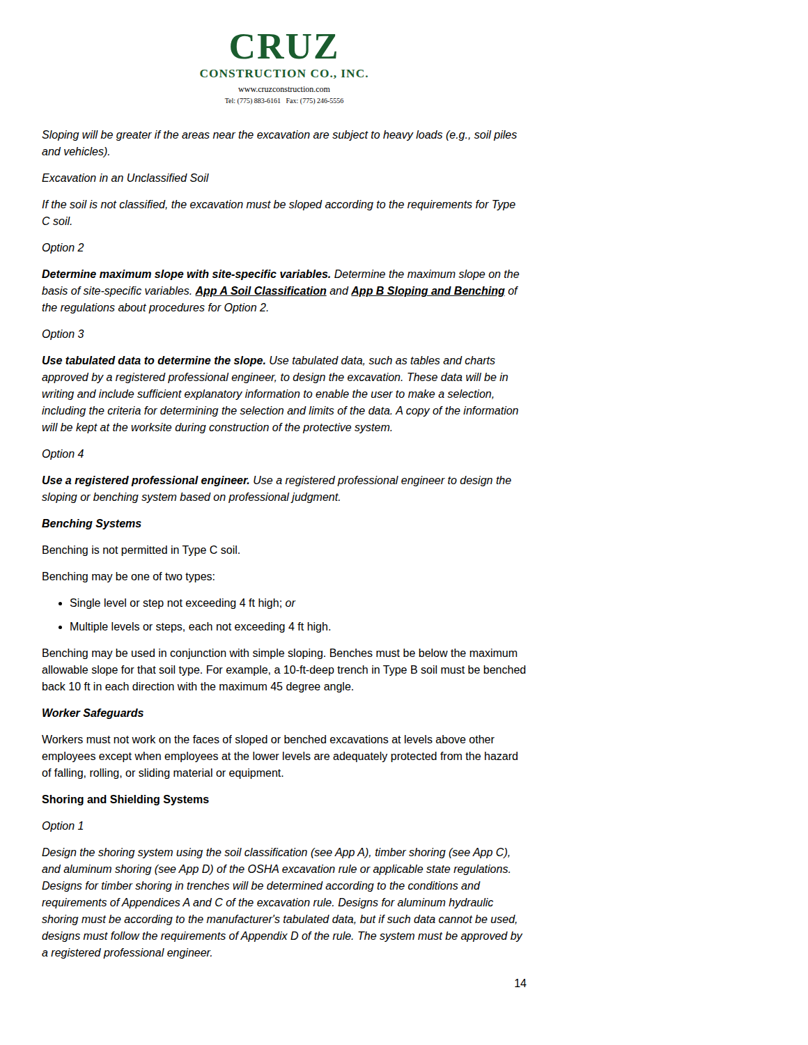CRUZ
CONSTRUCTION CO., INC.
www.cruzconstruction.com
Tel: (775) 883-6161 Fax: (775) 246-5556
Sloping will be greater if the areas near the excavation are subject to heavy loads (e.g., soil piles and vehicles).
Excavation in an Unclassified Soil
If the soil is not classified, the excavation must be sloped according to the requirements for Type C soil.
Option 2
Determine maximum slope with site-specific variables. Determine the maximum slope on the basis of site-specific variables. App A Soil Classification and App B Sloping and Benching of the regulations about procedures for Option 2.
Option 3
Use tabulated data to determine the slope. Use tabulated data, such as tables and charts approved by a registered professional engineer, to design the excavation. These data will be in writing and include sufficient explanatory information to enable the user to make a selection, including the criteria for determining the selection and limits of the data. A copy of the information will be kept at the worksite during construction of the protective system.
Option 4
Use a registered professional engineer. Use a registered professional engineer to design the sloping or benching system based on professional judgment.
Benching Systems
Benching is not permitted in Type C soil.
Benching may be one of two types:
Single level or step not exceeding 4 ft high; or
Multiple levels or steps, each not exceeding 4 ft high.
Benching may be used in conjunction with simple sloping. Benches must be below the maximum allowable slope for that soil type. For example, a 10-ft-deep trench in Type B soil must be benched back 10 ft in each direction with the maximum 45 degree angle.
Worker Safeguards
Workers must not work on the faces of sloped or benched excavations at levels above other employees except when employees at the lower levels are adequately protected from the hazard of falling, rolling, or sliding material or equipment.
Shoring and Shielding Systems
Option 1
Design the shoring system using the soil classification (see App A), timber shoring (see App C), and aluminum shoring (see App D) of the OSHA excavation rule or applicable state regulations. Designs for timber shoring in trenches will be determined according to the conditions and requirements of Appendices A and C of the excavation rule. Designs for aluminum hydraulic shoring must be according to the manufacturer's tabulated data, but if such data cannot be used, designs must follow the requirements of Appendix D of the rule. The system must be approved by a registered professional engineer.
14